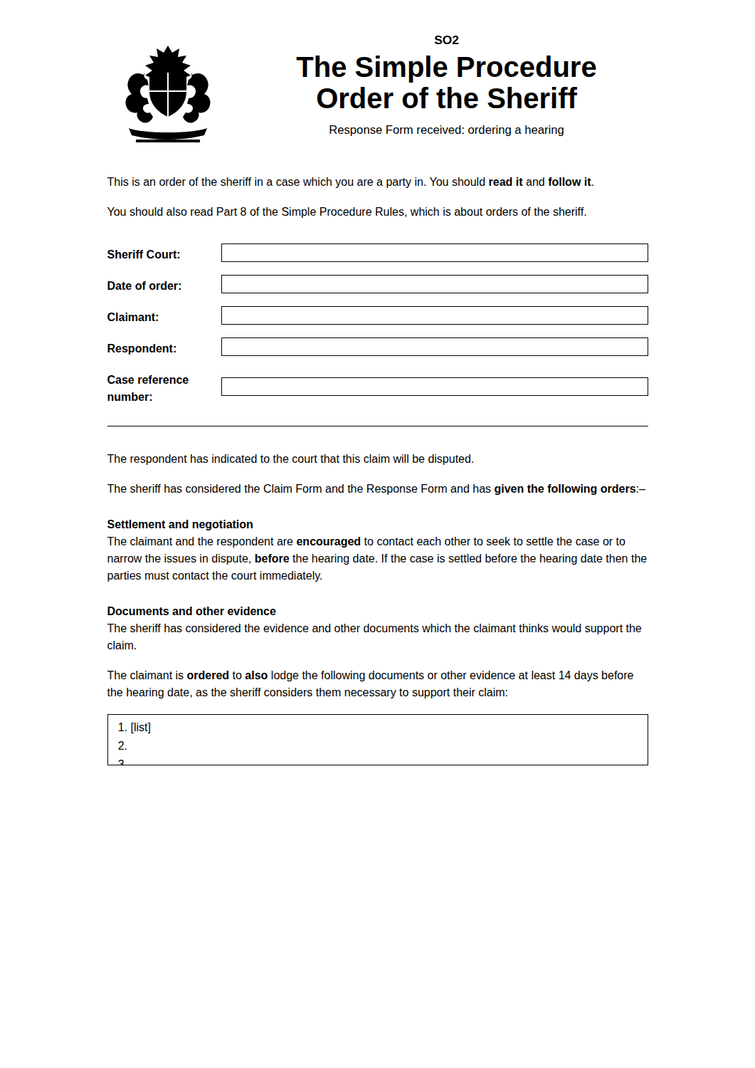SO2
The Simple Procedure
Order of the Sheriff
Response Form received: ordering a hearing
This is an order of the sheriff in a case which you are a party in. You should read it and follow it.
You should also read Part 8 of the Simple Procedure Rules, which is about orders of the sheriff.
| Sheriff Court: | |
| Date of order: | |
| Claimant: | |
| Respondent: | |
| Case reference number: | |
The respondent has indicated to the court that this claim will be disputed.
The sheriff has considered the Claim Form and the Response Form and has given the following orders:–
Settlement and negotiation
The claimant and the respondent are encouraged to contact each other to seek to settle the case or to narrow the issues in dispute, before the hearing date. If the case is settled before the hearing date then the parties must contact the court immediately.
Documents and other evidence
The sheriff has considered the evidence and other documents which the claimant thinks would support the claim.
The claimant is ordered to also lodge the following documents or other evidence at least 14 days before the hearing date, as the sheriff considers them necessary to support their claim:
[list]